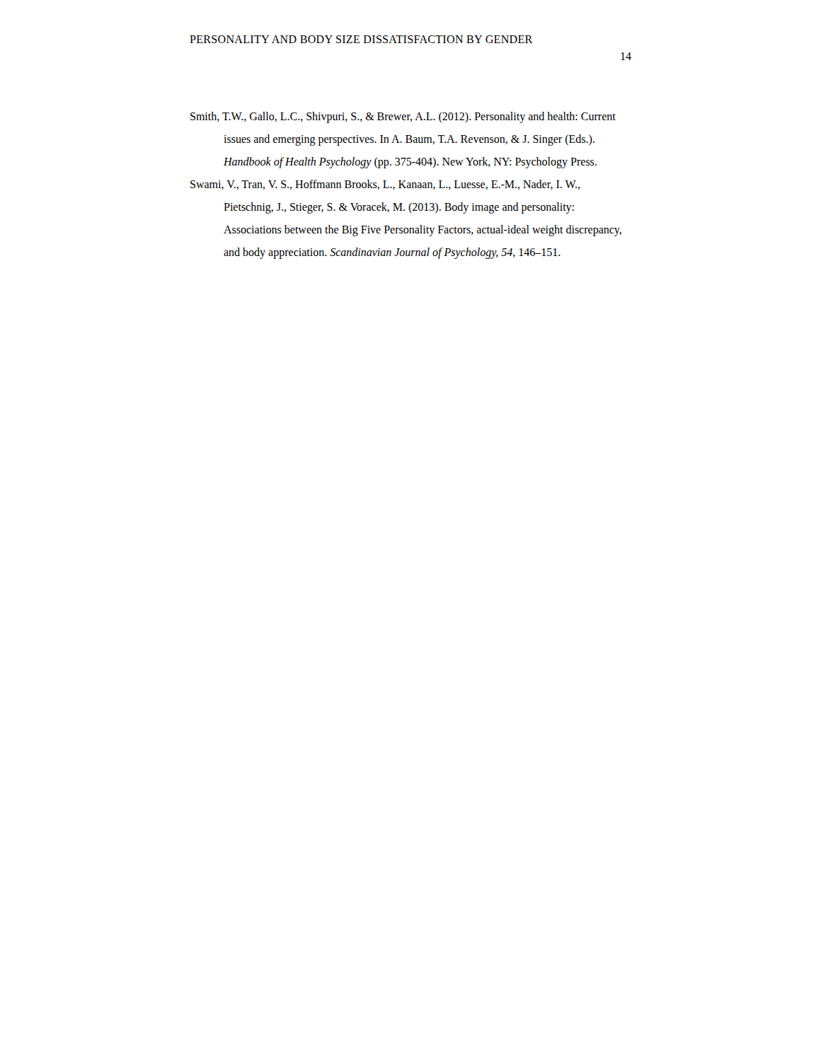PERSONALITY AND BODY SIZE DISSATISFACTION BY GENDER
14
Smith, T.W., Gallo, L.C., Shivpuri, S., & Brewer, A.L. (2012). Personality and health: Current issues and emerging perspectives. In A. Baum, T.A. Revenson, & J. Singer (Eds.). Handbook of Health Psychology (pp. 375-404). New York, NY: Psychology Press.
Swami, V., Tran, V. S., Hoffmann Brooks, L., Kanaan, L., Luesse, E.-M., Nader, I. W., Pietschnig, J., Stieger, S. & Voracek, M. (2013). Body image and personality: Associations between the Big Five Personality Factors, actual-ideal weight discrepancy, and body appreciation. Scandinavian Journal of Psychology, 54, 146–151.